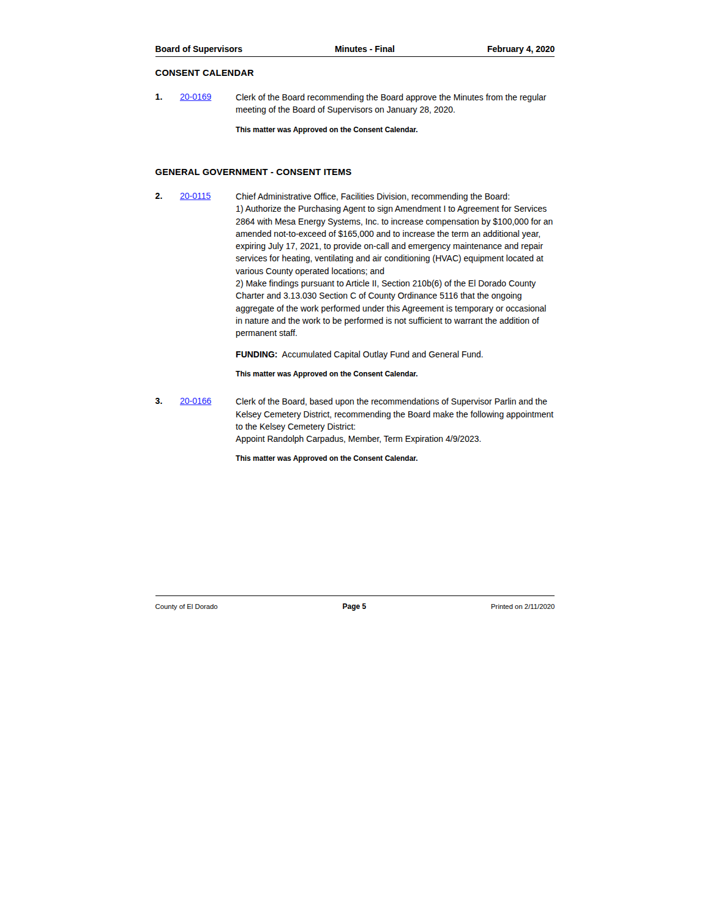Board of Supervisors
Minutes - Final
February 4, 2020
CONSENT CALENDAR
1.
20-0169
Clerk of the Board recommending the Board approve the Minutes from the regular meeting of the Board of Supervisors on January 28, 2020.
This matter was Approved on the Consent Calendar.
GENERAL GOVERNMENT - CONSENT ITEMS
2.
20-0115
Chief Administrative Office, Facilities Division, recommending the Board:
1) Authorize the Purchasing Agent to sign Amendment I to Agreement for Services 2864 with Mesa Energy Systems, Inc. to increase compensation by $100,000 for an amended not-to-exceed of $165,000 and to increase the term an additional year, expiring July 17, 2021, to provide on-call and emergency maintenance and repair services for heating, ventilating and air conditioning (HVAC) equipment located at various County operated locations; and
2) Make findings pursuant to Article II, Section 210b(6) of the El Dorado County Charter and 3.13.030 Section C of County Ordinance 5116 that the ongoing aggregate of the work performed under this Agreement is temporary or occasional in nature and the work to be performed is not sufficient to warrant the addition of permanent staff.
FUNDING: Accumulated Capital Outlay Fund and General Fund.
This matter was Approved on the Consent Calendar.
3.
20-0166
Clerk of the Board, based upon the recommendations of Supervisor Parlin and the Kelsey Cemetery District, recommending the Board make the following appointment to the Kelsey Cemetery District:
Appoint Randolph Carpadus, Member, Term Expiration 4/9/2023.
This matter was Approved on the Consent Calendar.
County of El Dorado
Page 5
Printed on 2/11/2020